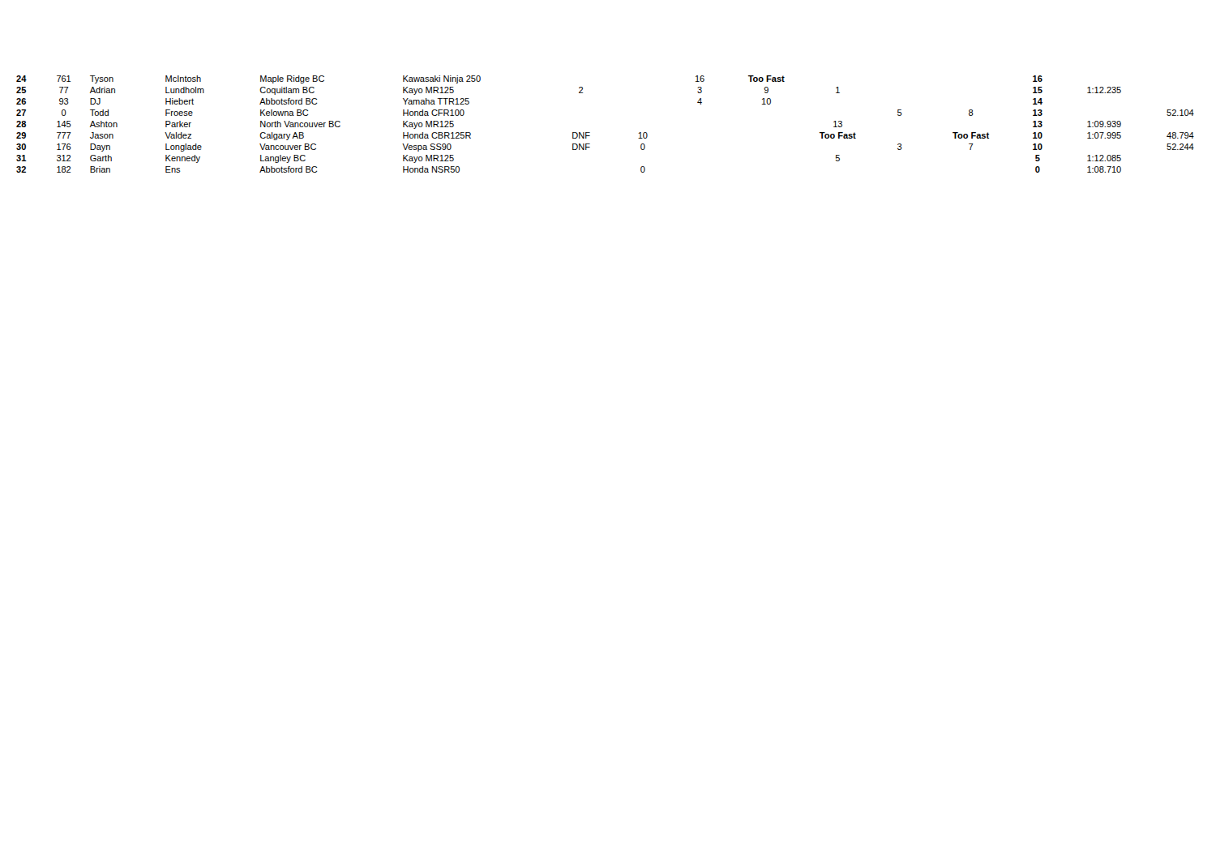| 24 | 761 | Tyson | McIntosh | Maple Ridge BC | Kawasaki Ninja 250 | | | 16 | Too Fast | | | | 16 | | |
| 25 | 77 | Adrian | Lundholm | Coquitlam BC | Kayo MR125 | 2 | | 3 | 9 | 1 | | | 15 | 1:12.235 | |
| 26 | 93 | DJ | Hiebert | Abbotsford BC | Yamaha TTR125 | | | 4 | 10 | | | | 14 | | |
| 27 | 0 | Todd | Froese | Kelowna BC | Honda CFR100 | | | | | | 5 | 8 | 13 | | 52.104 |
| 28 | 145 | Ashton | Parker | North Vancouver BC | Kayo MR125 | | | | | 13 | | | 13 | 1:09.939 | |
| 29 | 777 | Jason | Valdez | Calgary AB | Honda CBR125R | DNF | 10 | | | Too Fast | | Too Fast | 10 | 1:07.995 | 48.794 |
| 30 | 176 | Dayn | Longlade | Vancouver BC | Vespa SS90 | DNF | 0 | | | | 3 | 7 | 10 | | 52.244 |
| 31 | 312 | Garth | Kennedy | Langley BC | Kayo MR125 | | | | | 5 | | | 5 | 1:12.085 | |
| 32 | 182 | Brian | Ens | Abbotsford BC | Honda NSR50 | | 0 | | | | | | 0 | 1:08.710 | |